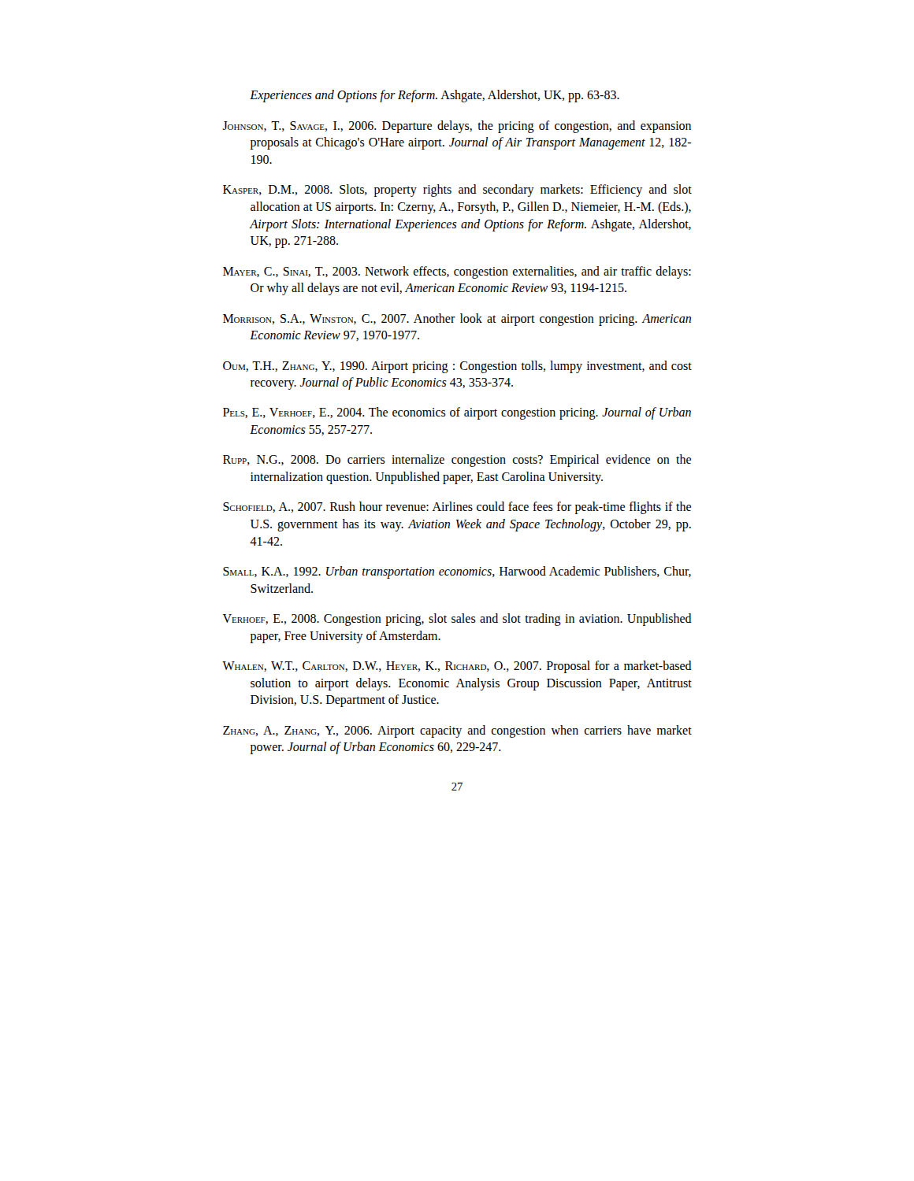Experiences and Options for Reform. Ashgate, Aldershot, UK, pp. 63-83.
Johnson, T., Savage, I., 2006. Departure delays, the pricing of congestion, and expansion proposals at Chicago's O'Hare airport. Journal of Air Transport Management 12, 182-190.
Kasper, D.M., 2008. Slots, property rights and secondary markets: Efficiency and slot allocation at US airports. In: Czerny, A., Forsyth, P., Gillen D., Niemeier, H.-M. (Eds.), Airport Slots: International Experiences and Options for Reform. Ashgate, Aldershot, UK, pp. 271-288.
Mayer, C., Sinai, T., 2003. Network effects, congestion externalities, and air traffic delays: Or why all delays are not evil, American Economic Review 93, 1194-1215.
Morrison, S.A., Winston, C., 2007. Another look at airport congestion pricing. American Economic Review 97, 1970-1977.
Oum, T.H., Zhang, Y., 1990. Airport pricing : Congestion tolls, lumpy investment, and cost recovery. Journal of Public Economics 43, 353-374.
Pels, E., Verhoef, E., 2004. The economics of airport congestion pricing. Journal of Urban Economics 55, 257-277.
Rupp, N.G., 2008. Do carriers internalize congestion costs? Empirical evidence on the internalization question. Unpublished paper, East Carolina University.
Schofield, A., 2007. Rush hour revenue: Airlines could face fees for peak-time flights if the U.S. government has its way. Aviation Week and Space Technology, October 29, pp. 41-42.
Small, K.A., 1992. Urban transportation economics, Harwood Academic Publishers, Chur, Switzerland.
Verhoef, E., 2008. Congestion pricing, slot sales and slot trading in aviation. Unpublished paper, Free University of Amsterdam.
Whalen, W.T., Carlton, D.W., Heyer, K., Richard, O., 2007. Proposal for a market-based solution to airport delays. Economic Analysis Group Discussion Paper, Antitrust Division, U.S. Department of Justice.
Zhang, A., Zhang, Y., 2006. Airport capacity and congestion when carriers have market power. Journal of Urban Economics 60, 229-247.
27